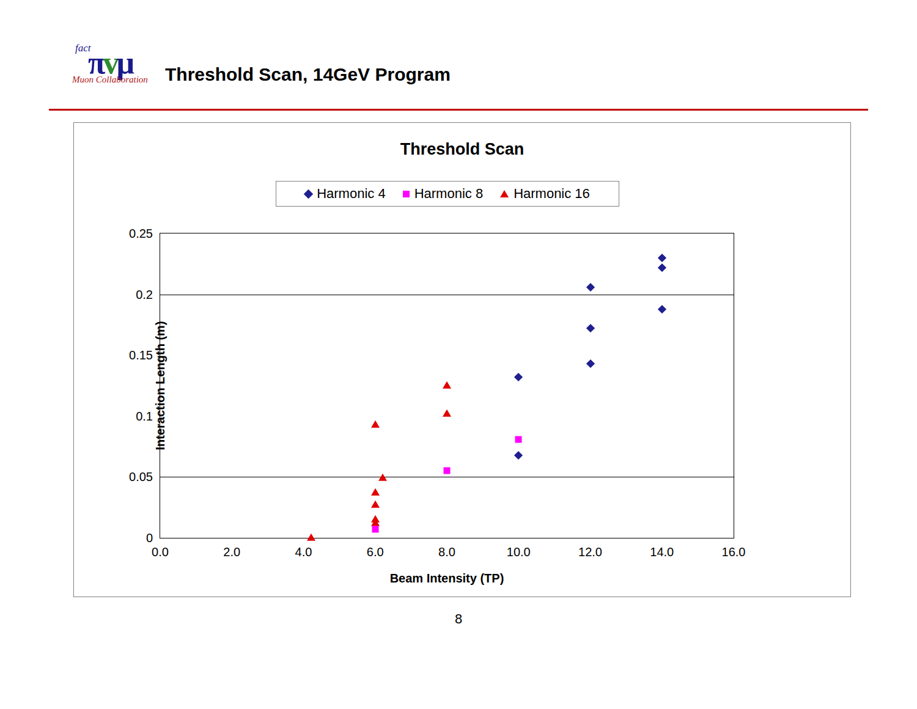fact πvμ Muon Collaboration
Threshold Scan, 14GeV Program
Threshold Scan
Harmonic 4 Harmonic 8 Harmonic 16
Interaction Length (m)
0.25
0.2
0.15
0.1
0.05
0
0.0
2.0
4.0
6.0
8.0
10.0
12.0
14.0
16.0
Beam Intensity (TP)
8